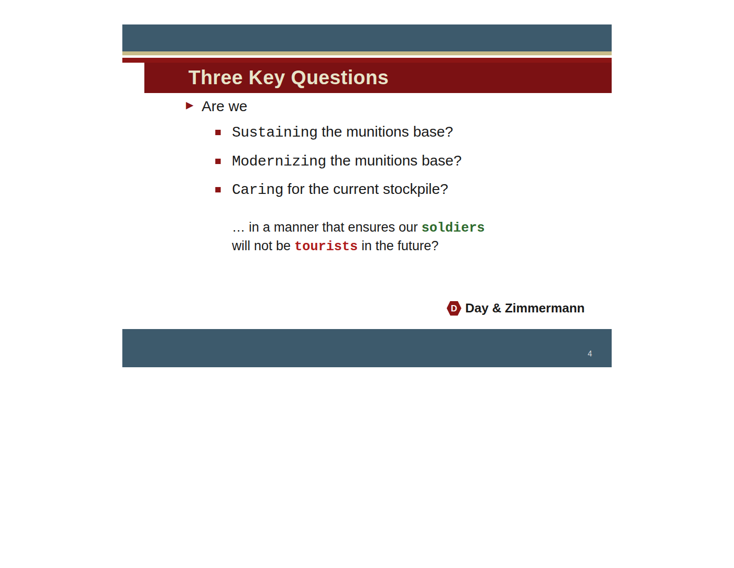Three Key Questions
Are we
Sustaining the munitions base?
Modernizing the munitions base?
Caring for the current stockpile?
… in a manner that ensures our soldiers will not be tourists in the future?
DDay & Zimmermann
4